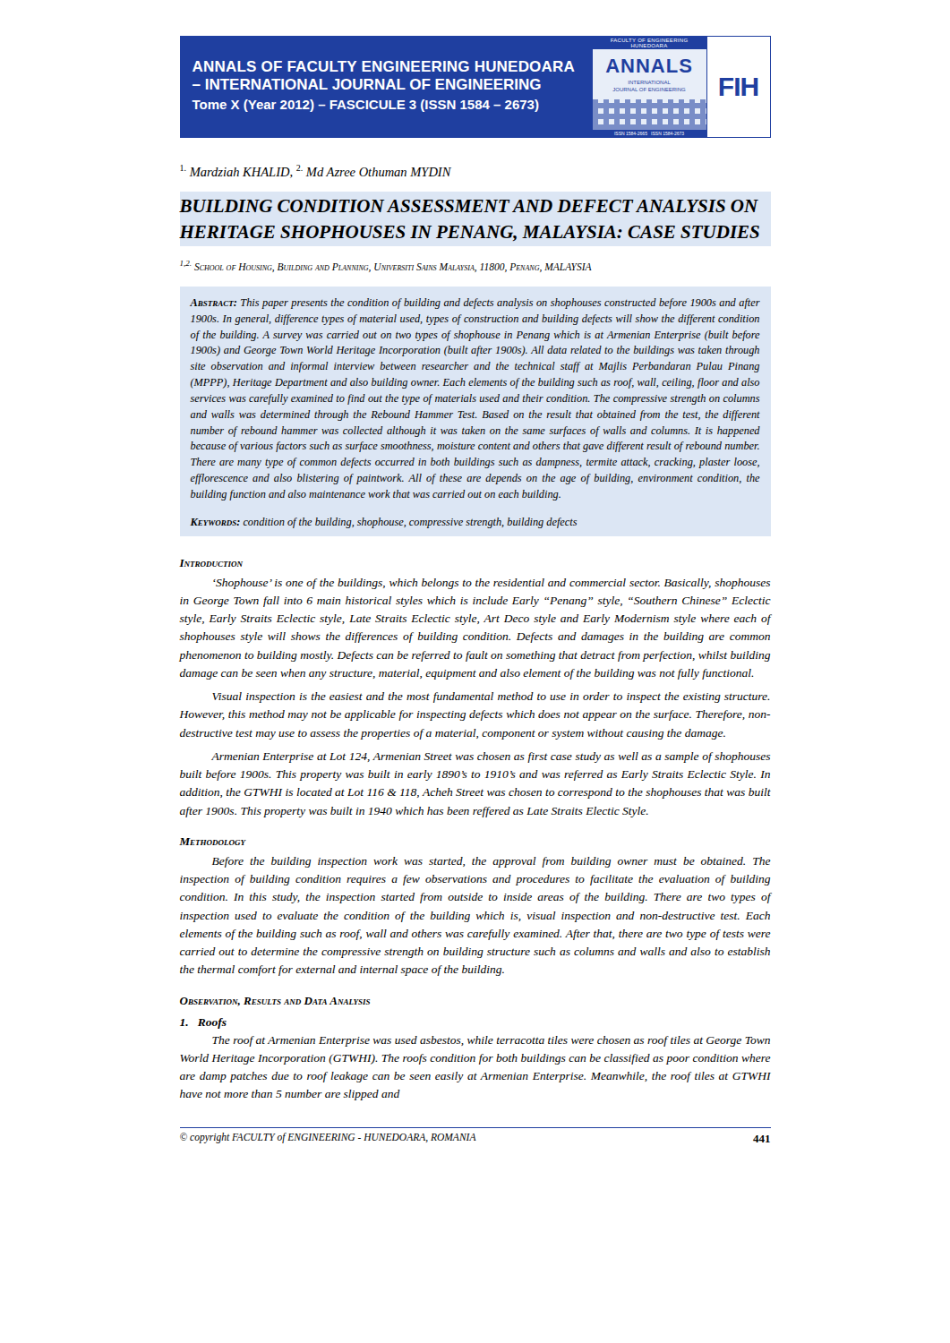ANNALS OF FACULTY ENGINEERING HUNEDOARA
– INTERNATIONAL JOURNAL OF ENGINEERING
Tome X (Year 2012) – FASCICULE 3 (ISSN 1584 – 2673)
FACULTY OF ENGINEERING HUNEDOARA
ANNALS
INTERNATIONAL
JOURNAL OF ENGINEERING
ISSN 1584-2665 ISSN 1584-2673
FIH
1. Mardziah KHALID, 2. Md Azree Othuman MYDIN
Building Condition Assessment and Defect Analysis on Heritage Shophouses in Penang, Malaysia: Case Studies
1,2. School of Housing, Building and Planning, Universiti Sains Malaysia, 11800, Penang, MALAYSIA
Abstract: This paper presents the condition of building and defects analysis on shophouses constructed before 1900s and after 1900s. In general, difference types of material used, types of construction and building defects will show the different condition of the building. A survey was carried out on two types of shophouse in Penang which is at Armenian Enterprise (built before 1900s) and George Town World Heritage Incorporation (built after 1900s). All data related to the buildings was taken through site observation and informal interview between researcher and the technical staff at Majlis Perbandaran Pulau Pinang (MPPP), Heritage Department and also building owner. Each elements of the building such as roof, wall, ceiling, floor and also services was carefully examined to find out the type of materials used and their condition. The compressive strength on columns and walls was determined through the Rebound Hammer Test. Based on the result that obtained from the test, the different number of rebound hammer was collected although it was taken on the same surfaces of walls and columns. It is happened because of various factors such as surface smoothness, moisture content and others that gave different result of rebound number. There are many type of common defects occurred in both buildings such as dampness, termite attack, cracking, plaster loose, efflorescence and also blistering of paintwork. All of these are depends on the age of building, environment condition, the building function and also maintenance work that was carried out on each building.
Keywords: condition of the building, shophouse, compressive strength, building defects
Introduction
‘Shophouse’ is one of the buildings, which belongs to the residential and commercial sector. Basically, shophouses in George Town fall into 6 main historical styles which is include Early “Penang” style, “Southern Chinese” Eclectic style, Early Straits Eclectic style, Late Straits Eclectic style, Art Deco style and Early Modernism style where each of shophouses style will shows the differences of building condition. Defects and damages in the building are common phenomenon to building mostly. Defects can be referred to fault on something that detract from perfection, whilst building damage can be seen when any structure, material, equipment and also element of the building was not fully functional.
Visual inspection is the easiest and the most fundamental method to use in order to inspect the existing structure. However, this method may not be applicable for inspecting defects which does not appear on the surface. Therefore, non-destructive test may use to assess the properties of a material, component or system without causing the damage.
Armenian Enterprise at Lot 124, Armenian Street was chosen as first case study as well as a sample of shophouses built before 1900s. This property was built in early 1890’s to 1910’s and was referred as Early Straits Eclectic Style. In addition, the GTWHI is located at Lot 116 & 118, Acheh Street was chosen to correspond to the shophouses that was built after 1900s. This property was built in 1940 which has been reffered as Late Straits Electic Style.
Methodology
Before the building inspection work was started, the approval from building owner must be obtained. The inspection of building condition requires a few observations and procedures to facilitate the evaluation of building condition. In this study, the inspection started from outside to inside areas of the building. There are two types of inspection used to evaluate the condition of the building which is, visual inspection and non-destructive test. Each elements of the building such as roof, wall and others was carefully examined. After that, there are two type of tests were carried out to determine the compressive strength on building structure such as columns and walls and also to establish the thermal comfort for external and internal space of the building.
Observation, Results and Data Analysis
1. Roofs
The roof at Armenian Enterprise was used asbestos, while terracotta tiles were chosen as roof tiles at George Town World Heritage Incorporation (GTWHI). The roofs condition for both buildings can be classified as poor condition where are damp patches due to roof leakage can be seen easily at Armenian Enterprise. Meanwhile, the roof tiles at GTWHI have not more than 5 number are slipped and
© copyright FACULTY of ENGINEERING - HUNEDOARA, ROMANIA
441